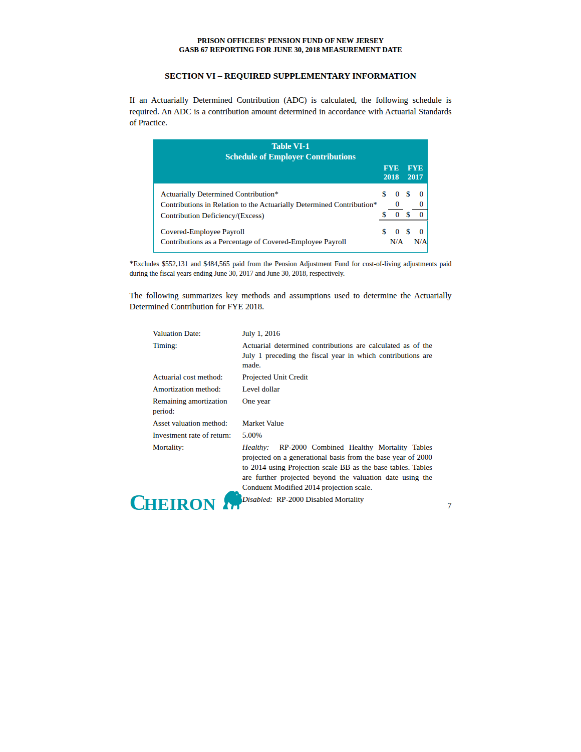PRISON OFFICERS' PENSION FUND OF NEW JERSEY
GASB 67 REPORTING FOR JUNE 30, 2018 MEASUREMENT DATE
SECTION VI – REQUIRED SUPPLEMENTARY INFORMATION
If an Actuarially Determined Contribution (ADC) is calculated, the following schedule is required. An ADC is a contribution amount determined in accordance with Actuarial Standards of Practice.
| Table VI-1 Schedule of Employer Contributions |
| | FYE 2018 | FYE 2017 |
| Actuarially Determined Contribution* | $ | 0 | $ | 0 |
| Contributions in Relation to the Actuarially Determined Contribution* | | 0 | | 0 |
| Contribution Deficiency/(Excess) | $ | 0 | $ | 0 |
| Covered-Employee Payroll | $ | 0 | $ | 0 |
| Contributions as a Percentage of Covered-Employee Payroll | | N/A | | N/A |
*Excludes $552,131 and $484,565 paid from the Pension Adjustment Fund for cost-of-living adjustments paid during the fiscal years ending June 30, 2017 and June 30, 2018, respectively.
The following summarizes key methods and assumptions used to determine the Actuarially Determined Contribution for FYE 2018.
| Valuation Date: | July 1, 2016 |
| Timing: | Actuarial determined contributions are calculated as of the July 1 preceding the fiscal year in which contributions are made. |
| Actuarial cost method: | Projected Unit Credit |
| Amortization method: | Level dollar |
| Remaining amortization period: | One year |
| Asset valuation method: | Market Value |
| Investment rate of return: | 5.00% |
| Mortality: | Healthy: RP-2000 Combined Healthy Mortality Tables projected on a generational basis from the base year of 2000 to 2014 using Projection scale BB as the base tables. Tables are further projected beyond the valuation date using the Conduent Modified 2014 projection scale. |
| | Disabled: RP-2000 Disabled Mortality |
CHEIRON
7